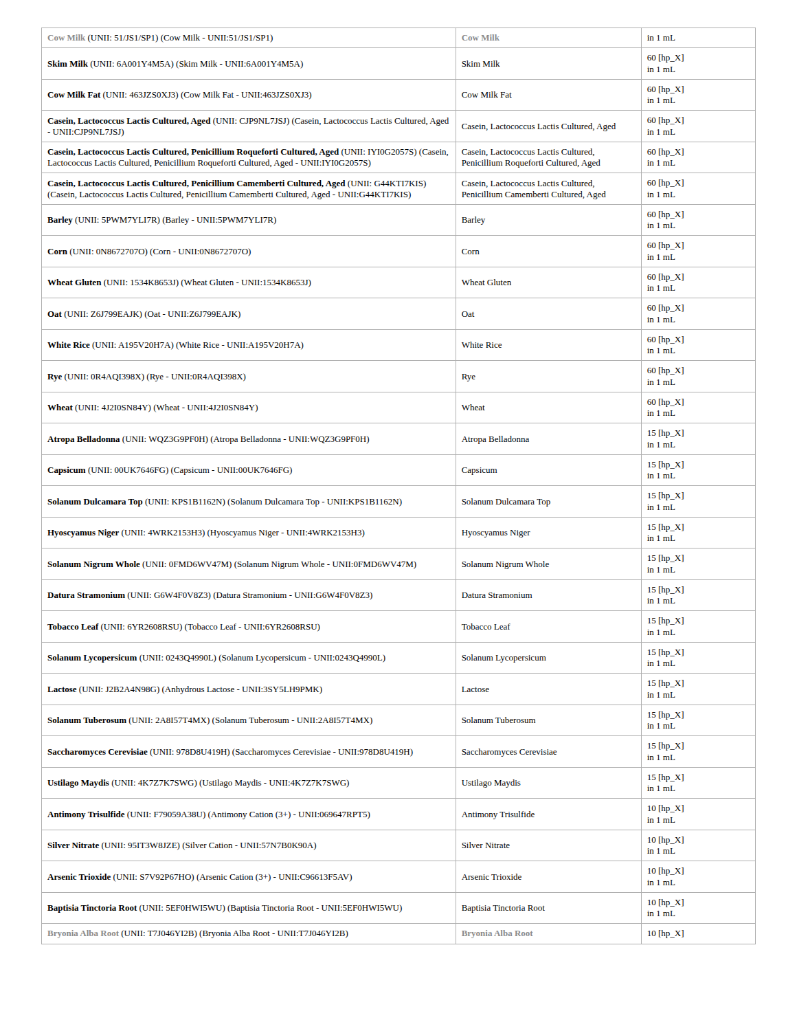| Cow Milk (UNII: 51/JS1/SP1) (Cow Milk - UNII:51/JS1/SP1) | Cow Milk | in 1 mL |
| Skim Milk (UNII: 6A001Y4M5A) (Skim Milk - UNII:6A001Y4M5A) | Skim Milk | 60 [hp_X] in 1 mL |
| Cow Milk Fat (UNII: 463JZS0XJ3) (Cow Milk Fat - UNII:463JZS0XJ3) | Cow Milk Fat | 60 [hp_X] in 1 mL |
| Casein, Lactococcus Lactis Cultured, Aged (UNII: CJP9NL7JSJ) (Casein, Lactococcus Lactis Cultured, Aged - UNII:CJP9NL7JSJ) | Casein, Lactococcus Lactis Cultured, Aged | 60 [hp_X] in 1 mL |
| Casein, Lactococcus Lactis Cultured, Penicillium Roqueforti Cultured, Aged (UNII: IYI0G2057S) (Casein, Lactococcus Lactis Cultured, Penicillium Roqueforti Cultured, Aged - UNII:IYI0G2057S) | Casein, Lactococcus Lactis Cultured, Penicillium Roqueforti Cultured, Aged | 60 [hp_X] in 1 mL |
| Casein, Lactococcus Lactis Cultured, Penicillium Camemberti Cultured, Aged (UNII: G44KTI7KIS) (Casein, Lactococcus Lactis Cultured, Penicillium Camemberti Cultured, Aged - UNII:G44KTI7KIS) | Casein, Lactococcus Lactis Cultured, Penicillium Camemberti Cultured, Aged | 60 [hp_X] in 1 mL |
| Barley (UNII: 5PWM7YLI7R) (Barley - UNII:5PWM7YLI7R) | Barley | 60 [hp_X] in 1 mL |
| Corn (UNII: 0N8672707O) (Corn - UNII:0N8672707O) | Corn | 60 [hp_X] in 1 mL |
| Wheat Gluten (UNII: 1534K8653J) (Wheat Gluten - UNII:1534K8653J) | Wheat Gluten | 60 [hp_X] in 1 mL |
| Oat (UNII: Z6J799EAJK) (Oat - UNII:Z6J799EAJK) | Oat | 60 [hp_X] in 1 mL |
| White Rice (UNII: A195V20H7A) (White Rice - UNII:A195V20H7A) | White Rice | 60 [hp_X] in 1 mL |
| Rye (UNII: 0R4AQI398X) (Rye - UNII:0R4AQI398X) | Rye | 60 [hp_X] in 1 mL |
| Wheat (UNII: 4J2I0SN84Y) (Wheat - UNII:4J2I0SN84Y) | Wheat | 60 [hp_X] in 1 mL |
| Atropa Belladonna (UNII: WQZ3G9PF0H) (Atropa Belladonna - UNII:WQZ3G9PF0H) | Atropa Belladonna | 15 [hp_X] in 1 mL |
| Capsicum (UNII: 00UK7646FG) (Capsicum - UNII:00UK7646FG) | Capsicum | 15 [hp_X] in 1 mL |
| Solanum Dulcamara Top (UNII: KPS1B1162N) (Solanum Dulcamara Top - UNII:KPS1B1162N) | Solanum Dulcamara Top | 15 [hp_X] in 1 mL |
| Hyoscyamus Niger (UNII: 4WRK2153H3) (Hyoscyamus Niger - UNII:4WRK2153H3) | Hyoscyamus Niger | 15 [hp_X] in 1 mL |
| Solanum Nigrum Whole (UNII: 0FMD6WV47M) (Solanum Nigrum Whole - UNII:0FMD6WV47M) | Solanum Nigrum Whole | 15 [hp_X] in 1 mL |
| Datura Stramonium (UNII: G6W4F0V8Z3) (Datura Stramonium - UNII:G6W4F0V8Z3) | Datura Stramonium | 15 [hp_X] in 1 mL |
| Tobacco Leaf (UNII: 6YR2608RSU) (Tobacco Leaf - UNII:6YR2608RSU) | Tobacco Leaf | 15 [hp_X] in 1 mL |
| Solanum Lycopersicum (UNII: 0243Q4990L) (Solanum Lycopersicum - UNII:0243Q4990L) | Solanum Lycopersicum | 15 [hp_X] in 1 mL |
| Lactose (UNII: J2B2A4N98G) (Anhydrous Lactose - UNII:3SY5LH9PMK) | Lactose | 15 [hp_X] in 1 mL |
| Solanum Tuberosum (UNII: 2A8I57T4MX) (Solanum Tuberosum - UNII:2A8I57T4MX) | Solanum Tuberosum | 15 [hp_X] in 1 mL |
| Saccharomyces Cerevisiae (UNII: 978D8U419H) (Saccharomyces Cerevisiae - UNII:978D8U419H) | Saccharomyces Cerevisiae | 15 [hp_X] in 1 mL |
| Ustilago Maydis (UNII: 4K7Z7K7SWG) (Ustilago Maydis - UNII:4K7Z7K7SWG) | Ustilago Maydis | 15 [hp_X] in 1 mL |
| Antimony Trisulfide (UNII: F79059A38U) (Antimony Cation (3+) - UNII:069647RPT5) | Antimony Trisulfide | 10 [hp_X] in 1 mL |
| Silver Nitrate (UNII: 95IT3W8JZE) (Silver Cation - UNII:57N7B0K90A) | Silver Nitrate | 10 [hp_X] in 1 mL |
| Arsenic Trioxide (UNII: S7V92P67HO) (Arsenic Cation (3+) - UNII:C96613F5AV) | Arsenic Trioxide | 10 [hp_X] in 1 mL |
| Baptisia Tinctoria Root (UNII: 5EF0HWI5WU) (Baptisia Tinctoria Root - UNII:5EF0HWI5WU) | Baptisia Tinctoria Root | 10 [hp_X] in 1 mL |
| Bryonia Alba Root (UNII: T7J046YI2B) (Bryonia Alba Root - UNII:T7J046YI2B) | Bryonia Alba Root | 10 [hp_X] |